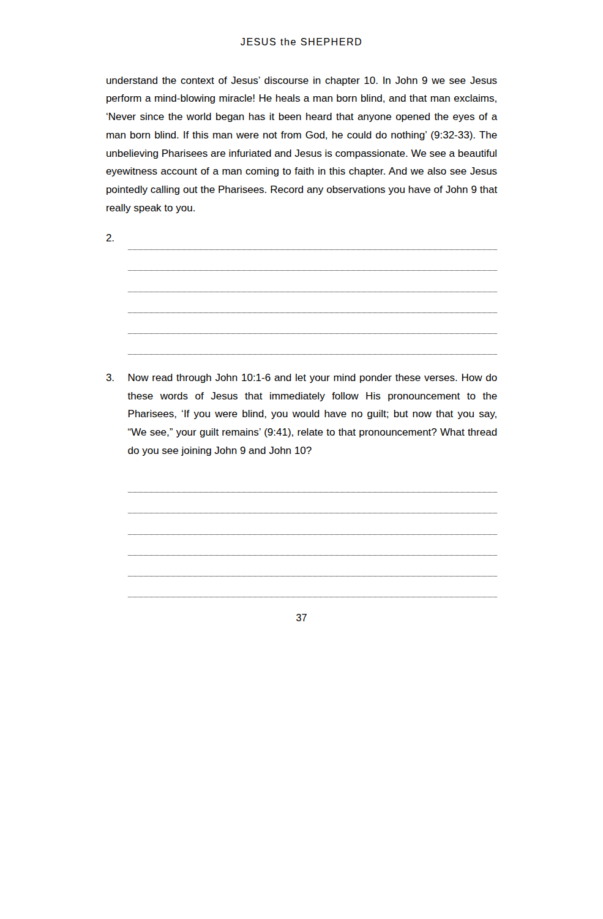JESUS the SHEPHERD
understand the context of Jesus’ discourse in chapter 10. In John 9 we see Jesus perform a mind-blowing miracle! He heals a man born blind, and that man exclaims, ‘Never since the world began has it been heard that anyone opened the eyes of a man born blind. If this man were not from God, he could do nothing’ (9:32-33). The unbelieving Pharisees are infuriated and Jesus is compassionate. We see a beautiful eyewitness account of a man coming to faith in this chapter. And we also see Jesus pointedly calling out the Pharisees. Record any observations you have of John 9 that really speak to you.
Now read through John 10:1-6 and let your mind ponder these verses. How do these words of Jesus that immediately follow His pronouncement to the Pharisees, ‘If you were blind, you would have no guilt; but now that you say, “We see,” your guilt remains’ (9:41), relate to that pronouncement? What thread do you see joining John 9 and John 10?
37